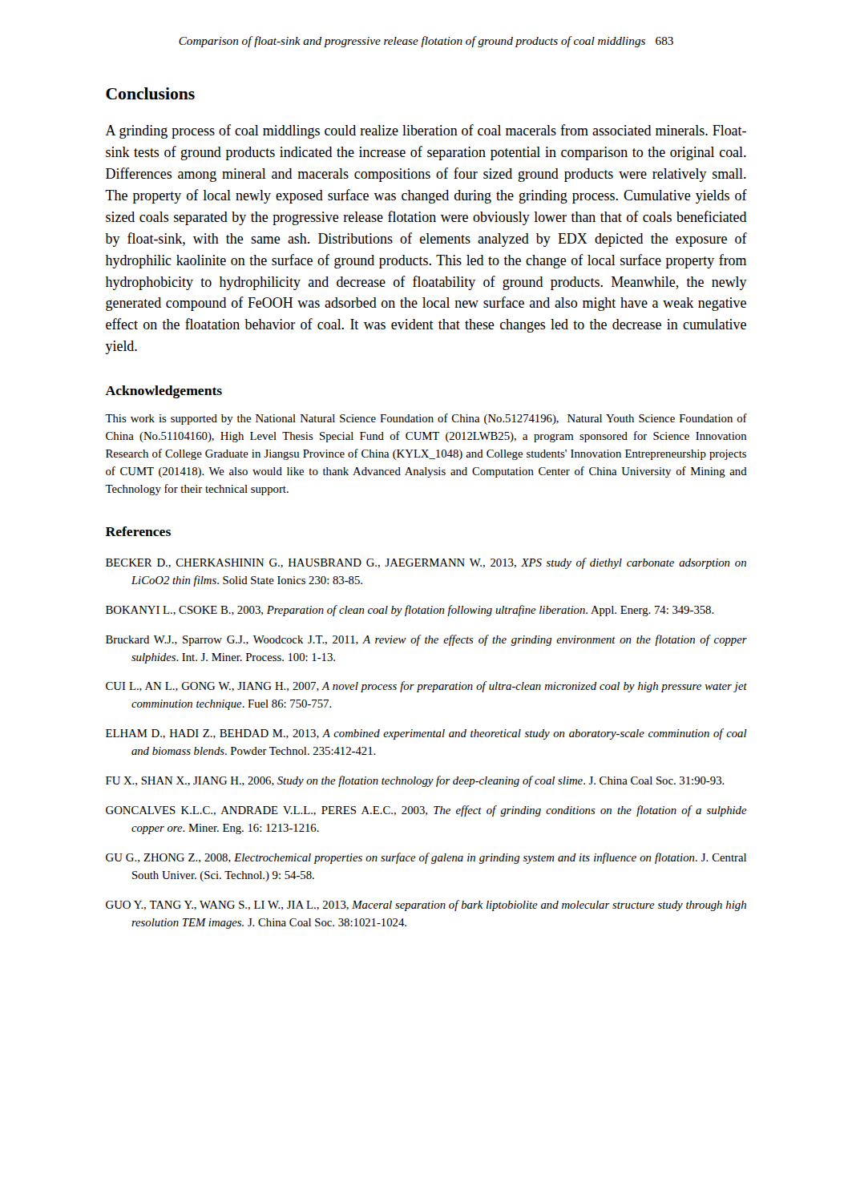Comparison of float-sink and progressive release flotation of ground products of coal middlings683
Conclusions
A grinding process of coal middlings could realize liberation of coal macerals from associated minerals. Float-sink tests of ground products indicated the increase of separation potential in comparison to the original coal. Differences among mineral and macerals compositions of four sized ground products were relatively small. The property of local newly exposed surface was changed during the grinding process. Cumulative yields of sized coals separated by the progressive release flotation were obviously lower than that of coals beneficiated by float-sink, with the same ash. Distributions of elements analyzed by EDX depicted the exposure of hydrophilic kaolinite on the surface of ground products. This led to the change of local surface property from hydrophobicity to hydrophilicity and decrease of floatability of ground products. Meanwhile, the newly generated compound of FeOOH was adsorbed on the local new surface and also might have a weak negative effect on the floatation behavior of coal. It was evident that these changes led to the decrease in cumulative yield.
Acknowledgements
This work is supported by the National Natural Science Foundation of China (No.51274196), Natural Youth Science Foundation of China (No.51104160), High Level Thesis Special Fund of CUMT (2012LWB25), a program sponsored for Science Innovation Research of College Graduate in Jiangsu Province of China (KYLX_1048) and College students' Innovation Entrepreneurship projects of CUMT (201418). We also would like to thank Advanced Analysis and Computation Center of China University of Mining and Technology for their technical support.
References
BECKER D., CHERKASHININ G., HAUSBRAND G., JAEGERMANN W., 2013, XPS study of diethyl carbonate adsorption on LiCoO2 thin films. Solid State Ionics 230: 83-85.
BOKANYI L., CSOKE B., 2003, Preparation of clean coal by flotation following ultrafine liberation. Appl. Energ. 74: 349-358.
Bruckard W.J., Sparrow G.J., Woodcock J.T., 2011, A review of the effects of the grinding environment on the flotation of copper sulphides. Int. J. Miner. Process. 100: 1-13.
CUI L., AN L., GONG W., JIANG H., 2007, A novel process for preparation of ultra-clean micronized coal by high pressure water jet comminution technique. Fuel 86: 750-757.
ELHAM D., HADI Z., BEHDAD M., 2013, A combined experimental and theoretical study on aboratory-scale comminution of coal and biomass blends. Powder Technol. 235:412-421.
FU X., SHAN X., JIANG H., 2006, Study on the flotation technology for deep-cleaning of coal slime. J. China Coal Soc. 31:90-93.
GONCALVES K.L.C., ANDRADE V.L.L., PERES A.E.C., 2003, The effect of grinding conditions on the flotation of a sulphide copper ore. Miner. Eng. 16: 1213-1216.
GU G., ZHONG Z., 2008, Electrochemical properties on surface of galena in grinding system and its influence on flotation. J. Central South Univer. (Sci. Technol.) 9: 54-58.
GUO Y., TANG Y., WANG S., LI W., JIA L., 2013, Maceral separation of bark liptobiolite and molecular structure study through high resolution TEM images. J. China Coal Soc. 38:1021-1024.